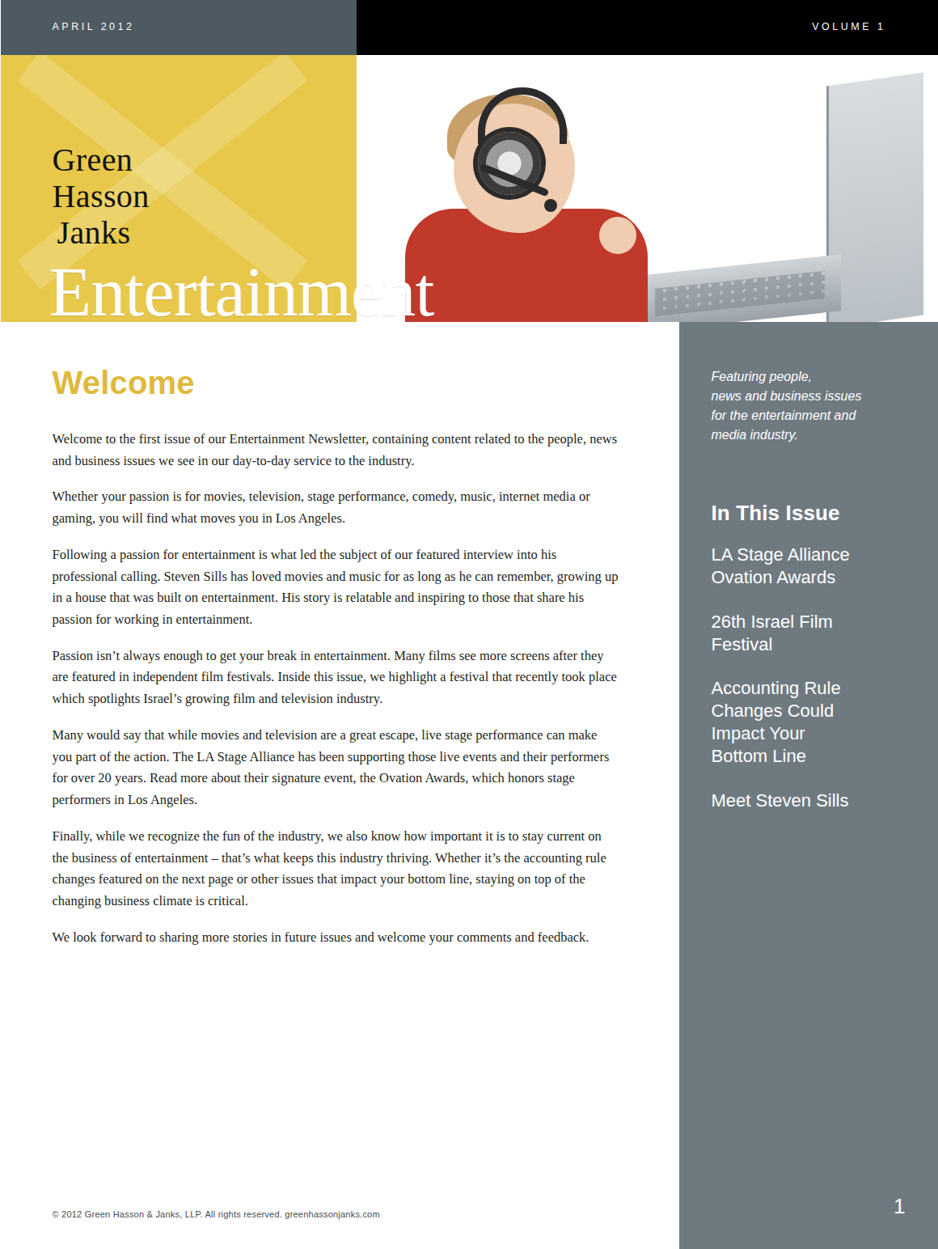April 2012
Volume 1
Green Hasson Janks
Entertainment
Welcome
Welcome to the first issue of our Entertainment Newsletter, containing content related to the people, news and business issues we see in our day-to-day service to the industry.
Whether your passion is for movies, television, stage performance, comedy, music, internet media or gaming, you will find what moves you in Los Angeles.
Following a passion for entertainment is what led the subject of our featured interview into his professional calling. Steven Sills has loved movies and music for as long as he can remember, growing up in a house that was built on entertainment. His story is relatable and inspiring to those that share his passion for working in entertainment.
Passion isn’t always enough to get your break in entertainment. Many films see more screens after they are featured in independent film festivals. Inside this issue, we highlight a festival that recently took place which spotlights Israel’s growing film and television industry.
Many would say that while movies and television are a great escape, live stage performance can make you part of the action. The LA Stage Alliance has been supporting those live events and their performers for over 20 years. Read more about their signature event, the Ovation Awards, which honors stage performers in Los Angeles.
Finally, while we recognize the fun of the industry, we also know how important it is to stay current on the business of entertainment – that’s what keeps this industry thriving. Whether it’s the accounting rule changes featured on the next page or other issues that impact your bottom line, staying on top of the changing business climate is critical.
We look forward to sharing more stories in future issues and welcome your comments and feedback.
Featuring people,
news and business issues
for the entertainment and
media industry.
In This Issue
LA Stage Alliance
Ovation Awards
26th Israel Film
Festival
Accounting Rule
Changes Could
Impact Your
Bottom Line
Meet Steven Sills
© 2012 Green Hasson & Janks, LLP. All rights reserved. greenhassonjanks.com
1